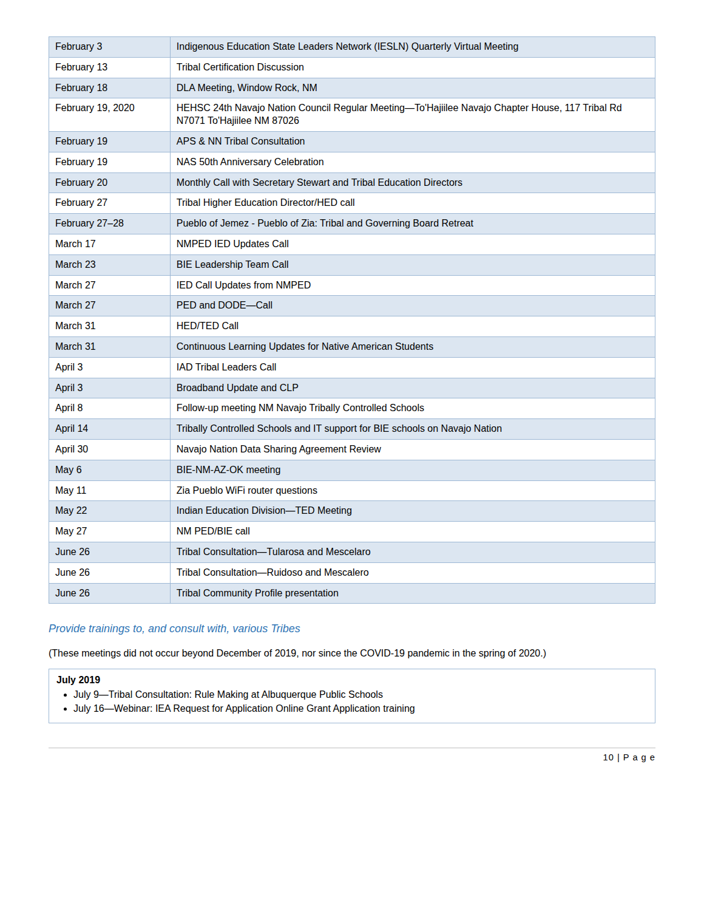| February 3 | Indigenous Education State Leaders Network (IESLN) Quarterly Virtual Meeting |
| February 13 | Tribal Certification Discussion |
| February 18 | DLA Meeting, Window Rock, NM |
| February 19, 2020 | HEHSC 24th Navajo Nation Council Regular Meeting—To'Hajiilee Navajo Chapter House, 117 Tribal Rd N7071 To'Hajiilee NM 87026 |
| February 19 | APS & NN Tribal Consultation |
| February 19 | NAS 50th Anniversary Celebration |
| February 20 | Monthly Call with Secretary Stewart and Tribal Education Directors |
| February 27 | Tribal Higher Education Director/HED call |
| February 27–28 | Pueblo of Jemez - Pueblo of Zia: Tribal and Governing Board Retreat |
| March 17 | NMPED IED Updates Call |
| March 23 | BIE Leadership Team Call |
| March 27 | IED Call Updates from NMPED |
| March 27 | PED and DODE—Call |
| March 31 | HED/TED Call |
| March 31 | Continuous Learning Updates for Native American Students |
| April 3 | IAD Tribal Leaders Call |
| April 3 | Broadband Update and CLP |
| April 8 | Follow-up meeting NM Navajo Tribally Controlled Schools |
| April 14 | Tribally Controlled Schools and IT support for BIE schools on Navajo Nation |
| April 30 | Navajo Nation Data Sharing Agreement Review |
| May 6 | BIE-NM-AZ-OK meeting |
| May 11 | Zia Pueblo WiFi router questions |
| May 22 | Indian Education Division—TED Meeting |
| May 27 | NM PED/BIE call |
| June 26 | Tribal Consultation—Tularosa and Mescelaro |
| June 26 | Tribal Consultation—Ruidoso and Mescalero |
| June 26 | Tribal Community Profile presentation |
Provide trainings to, and consult with, various Tribes
(These meetings did not occur beyond December of 2019, nor since the COVID-19 pandemic in the spring of 2020.)
July 2019
July 9—Tribal Consultation: Rule Making at Albuquerque Public Schools
July 16—Webinar: IEA Request for Application Online Grant Application training
10 | P a g e